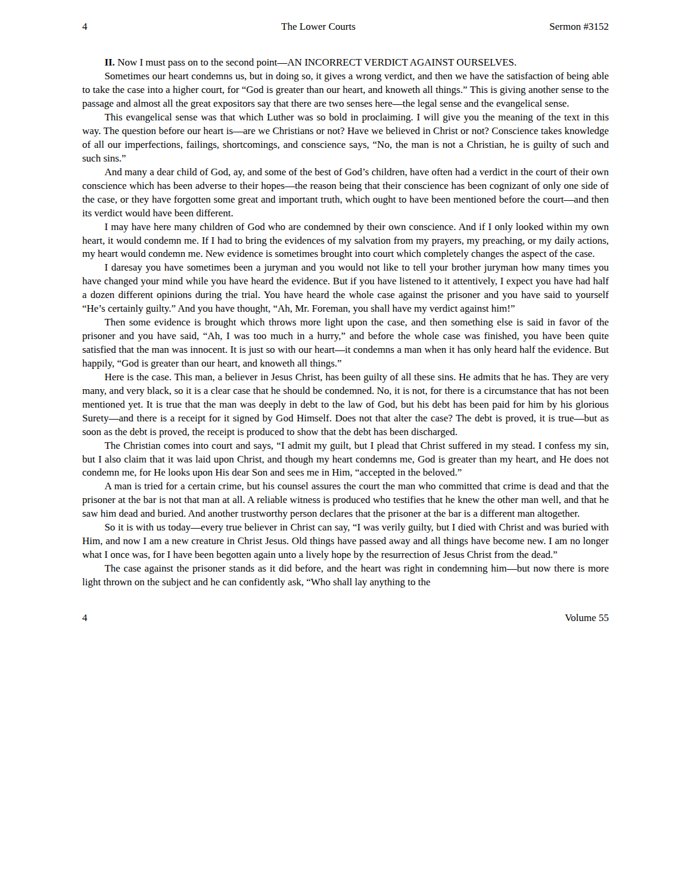4 The Lower Courts Sermon #3152
II. Now I must pass on to the second point—AN INCORRECT VERDICT AGAINST OURSELVES.
Sometimes our heart condemns us, but in doing so, it gives a wrong verdict, and then we have the satisfaction of being able to take the case into a higher court, for “God is greater than our heart, and knoweth all things.” This is giving another sense to the passage and almost all the great expositors say that there are two senses here—the legal sense and the evangelical sense.
This evangelical sense was that which Luther was so bold in proclaiming. I will give you the meaning of the text in this way. The question before our heart is—are we Christians or not? Have we believed in Christ or not? Conscience takes knowledge of all our imperfections, failings, shortcomings, and conscience says, “No, the man is not a Christian, he is guilty of such and such sins.”
And many a dear child of God, ay, and some of the best of God’s children, have often had a verdict in the court of their own conscience which has been adverse to their hopes—the reason being that their conscience has been cognizant of only one side of the case, or they have forgotten some great and important truth, which ought to have been mentioned before the court—and then its verdict would have been different.
I may have here many children of God who are condemned by their own conscience. And if I only looked within my own heart, it would condemn me. If I had to bring the evidences of my salvation from my prayers, my preaching, or my daily actions, my heart would condemn me. New evidence is sometimes brought into court which completely changes the aspect of the case.
I daresay you have sometimes been a juryman and you would not like to tell your brother juryman how many times you have changed your mind while you have heard the evidence. But if you have listened to it attentively, I expect you have had half a dozen different opinions during the trial. You have heard the whole case against the prisoner and you have said to yourself “He’s certainly guilty.” And you have thought, “Ah, Mr. Foreman, you shall have my verdict against him!”
Then some evidence is brought which throws more light upon the case, and then something else is said in favor of the prisoner and you have said, “Ah, I was too much in a hurry,” and before the whole case was finished, you have been quite satisfied that the man was innocent. It is just so with our heart—it condemns a man when it has only heard half the evidence. But happily, “God is greater than our heart, and knoweth all things.”
Here is the case. This man, a believer in Jesus Christ, has been guilty of all these sins. He admits that he has. They are very many, and very black, so it is a clear case that he should be condemned. No, it is not, for there is a circumstance that has not been mentioned yet. It is true that the man was deeply in debt to the law of God, but his debt has been paid for him by his glorious Surety—and there is a receipt for it signed by God Himself. Does not that alter the case? The debt is proved, it is true—but as soon as the debt is proved, the receipt is produced to show that the debt has been discharged.
The Christian comes into court and says, “I admit my guilt, but I plead that Christ suffered in my stead. I confess my sin, but I also claim that it was laid upon Christ, and though my heart condemns me, God is greater than my heart, and He does not condemn me, for He looks upon His dear Son and sees me in Him, “accepted in the beloved.”
A man is tried for a certain crime, but his counsel assures the court the man who committed that crime is dead and that the prisoner at the bar is not that man at all. A reliable witness is produced who testifies that he knew the other man well, and that he saw him dead and buried. And another trustworthy person declares that the prisoner at the bar is a different man altogether.
So it is with us today—every true believer in Christ can say, “I was verily guilty, but I died with Christ and was buried with Him, and now I am a new creature in Christ Jesus. Old things have passed away and all things have become new. I am no longer what I once was, for I have been begotten again unto a lively hope by the resurrection of Jesus Christ from the dead.”
The case against the prisoner stands as it did before, and the heart was right in condemning him—but now there is more light thrown on the subject and he can confidently ask, “Who shall lay anything to the
4 Volume 55